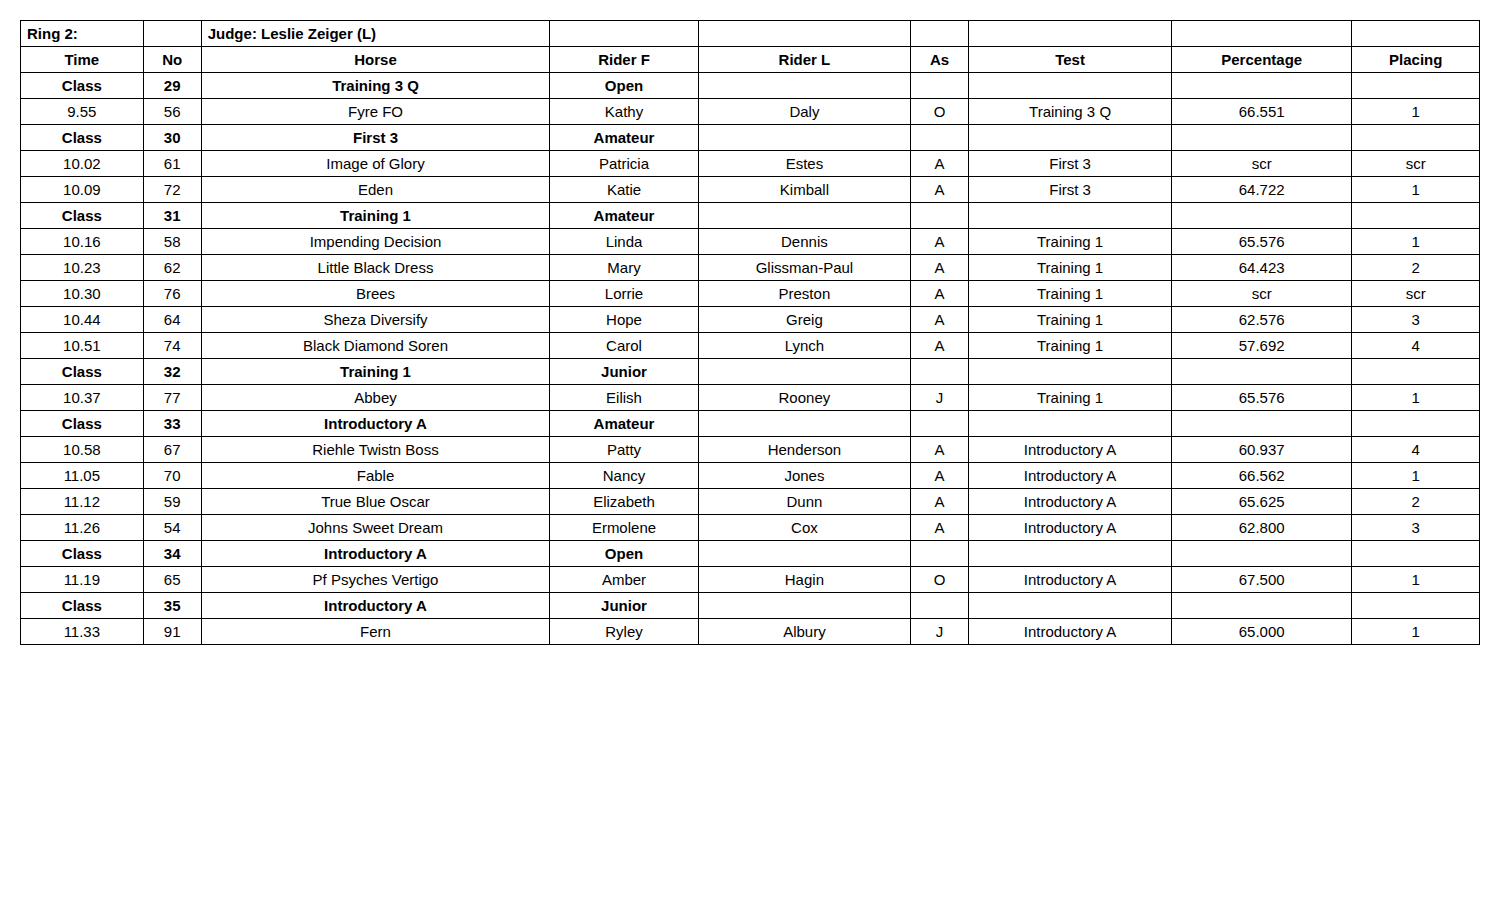| Ring 2: | | Judge: Leslie Zeiger (L) | | | | | | |
| Time | No | Horse | Rider F | Rider L | As | Test | Percentage | Placing |
| Class | 29 | Training 3 Q | Open | | | | | |
| 9.55 | 56 | Fyre FO | Kathy | Daly | O | Training 3 Q | 66.551 | 1 |
| Class | 30 | First 3 | Amateur | | | | | |
| 10.02 | 61 | Image of Glory | Patricia | Estes | A | First 3 | scr | scr |
| 10.09 | 72 | Eden | Katie | Kimball | A | First 3 | 64.722 | 1 |
| Class | 31 | Training 1 | Amateur | | | | | |
| 10.16 | 58 | Impending Decision | Linda | Dennis | A | Training 1 | 65.576 | 1 |
| 10.23 | 62 | Little Black Dress | Mary | Glissman-Paul | A | Training 1 | 64.423 | 2 |
| 10.30 | 76 | Brees | Lorrie | Preston | A | Training 1 | scr | scr |
| 10.44 | 64 | Sheza Diversify | Hope | Greig | A | Training 1 | 62.576 | 3 |
| 10.51 | 74 | Black Diamond Soren | Carol | Lynch | A | Training 1 | 57.692 | 4 |
| Class | 32 | Training 1 | Junior | | | | | |
| 10.37 | 77 | Abbey | Eilish | Rooney | J | Training 1 | 65.576 | 1 |
| Class | 33 | Introductory A | Amateur | | | | | |
| 10.58 | 67 | Riehle Twistn Boss | Patty | Henderson | A | Introductory A | 60.937 | 4 |
| 11.05 | 70 | Fable | Nancy | Jones | A | Introductory A | 66.562 | 1 |
| 11.12 | 59 | True Blue Oscar | Elizabeth | Dunn | A | Introductory A | 65.625 | 2 |
| 11.26 | 54 | Johns Sweet Dream | Ermolene | Cox | A | Introductory A | 62.800 | 3 |
| Class | 34 | Introductory A | Open | | | | | |
| 11.19 | 65 | Pf Psyches Vertigo | Amber | Hagin | O | Introductory A | 67.500 | 1 |
| Class | 35 | Introductory A | Junior | | | | | |
| 11.33 | 91 | Fern | Ryley | Albury | J | Introductory A | 65.000 | 1 |